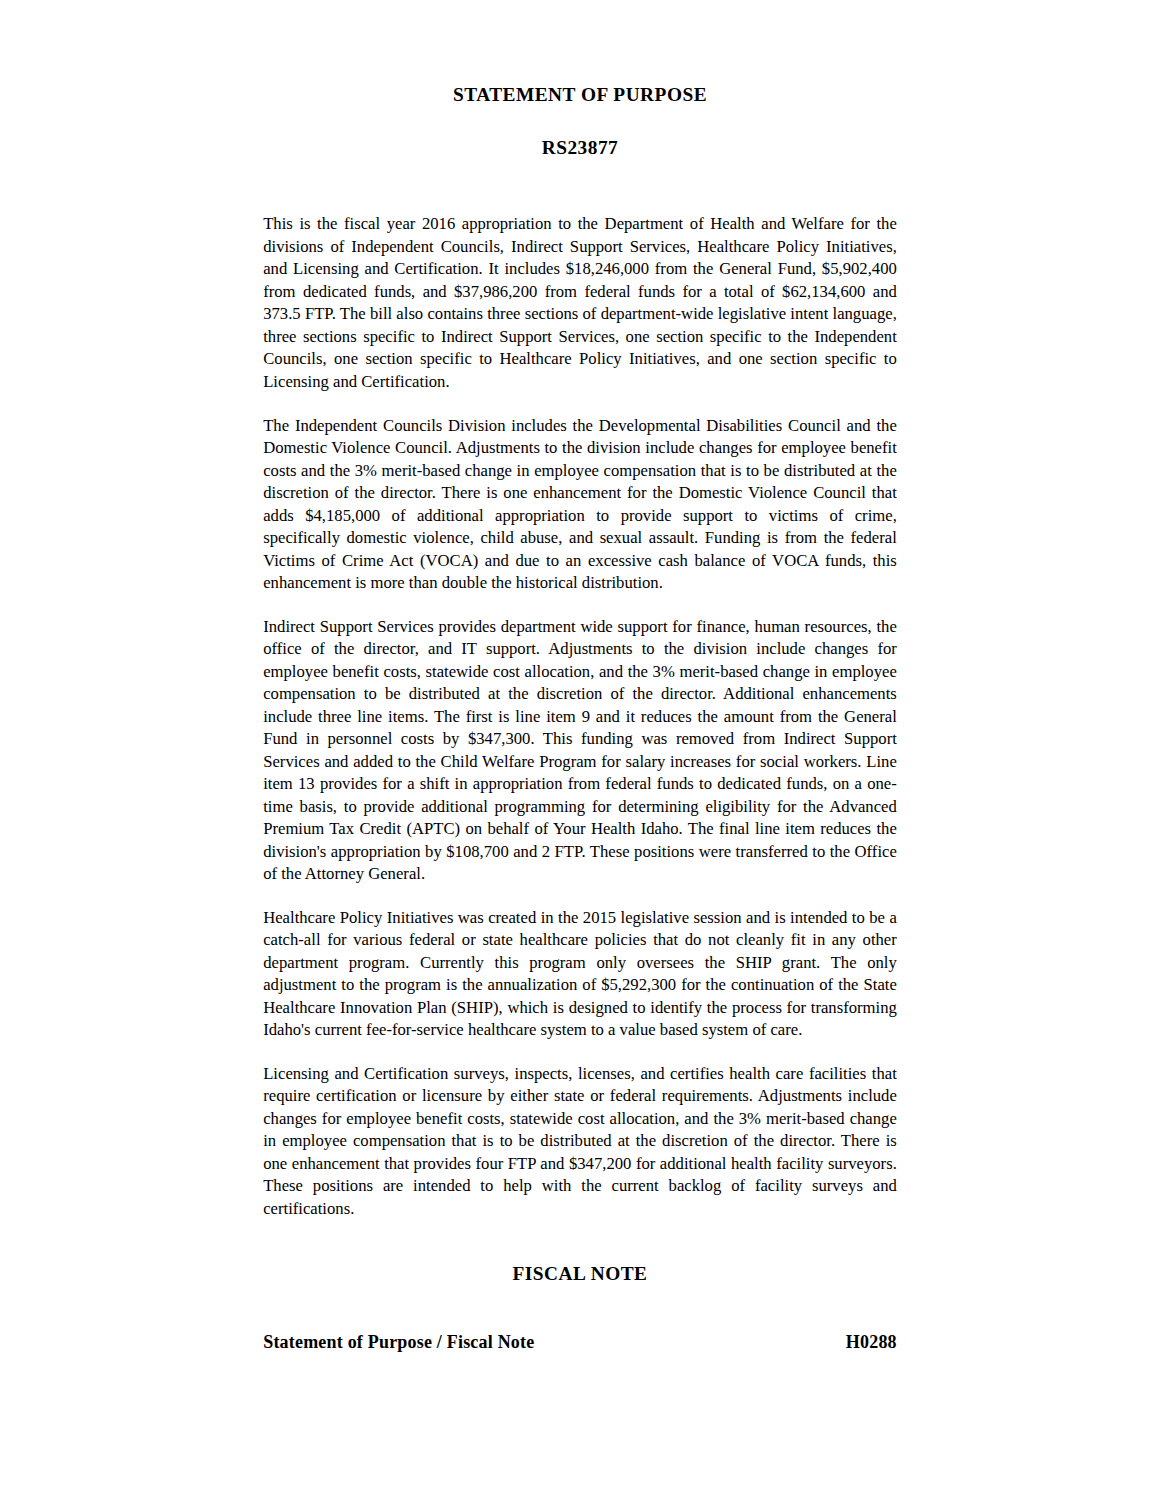STATEMENT OF PURPOSE
RS23877
This is the fiscal year 2016 appropriation to the Department of Health and Welfare for the divisions of Independent Councils, Indirect Support Services, Healthcare Policy Initiatives, and Licensing and Certification. It includes $18,246,000 from the General Fund, $5,902,400 from dedicated funds, and $37,986,200 from federal funds for a total of $62,134,600 and 373.5 FTP. The bill also contains three sections of department-wide legislative intent language, three sections specific to Indirect Support Services, one section specific to the Independent Councils, one section specific to Healthcare Policy Initiatives, and one section specific to Licensing and Certification.
The Independent Councils Division includes the Developmental Disabilities Council and the Domestic Violence Council. Adjustments to the division include changes for employee benefit costs and the 3% merit-based change in employee compensation that is to be distributed at the discretion of the director. There is one enhancement for the Domestic Violence Council that adds $4,185,000 of additional appropriation to provide support to victims of crime, specifically domestic violence, child abuse, and sexual assault. Funding is from the federal Victims of Crime Act (VOCA) and due to an excessive cash balance of VOCA funds, this enhancement is more than double the historical distribution.
Indirect Support Services provides department wide support for finance, human resources, the office of the director, and IT support. Adjustments to the division include changes for employee benefit costs, statewide cost allocation, and the 3% merit-based change in employee compensation to be distributed at the discretion of the director. Additional enhancements include three line items. The first is line item 9 and it reduces the amount from the General Fund in personnel costs by $347,300. This funding was removed from Indirect Support Services and added to the Child Welfare Program for salary increases for social workers. Line item 13 provides for a shift in appropriation from federal funds to dedicated funds, on a one-time basis, to provide additional programming for determining eligibility for the Advanced Premium Tax Credit (APTC) on behalf of Your Health Idaho. The final line item reduces the division's appropriation by $108,700 and 2 FTP. These positions were transferred to the Office of the Attorney General.
Healthcare Policy Initiatives was created in the 2015 legislative session and is intended to be a catch-all for various federal or state healthcare policies that do not cleanly fit in any other department program. Currently this program only oversees the SHIP grant. The only adjustment to the program is the annualization of $5,292,300 for the continuation of the State Healthcare Innovation Plan (SHIP), which is designed to identify the process for transforming Idaho's current fee-for-service healthcare system to a value based system of care.
Licensing and Certification surveys, inspects, licenses, and certifies health care facilities that require certification or licensure by either state or federal requirements. Adjustments include changes for employee benefit costs, statewide cost allocation, and the 3% merit-based change in employee compensation that is to be distributed at the discretion of the director. There is one enhancement that provides four FTP and $347,200 for additional health facility surveyors. These positions are intended to help with the current backlog of facility surveys and certifications.
FISCAL NOTE
Statement of Purpose / Fiscal Note H0288